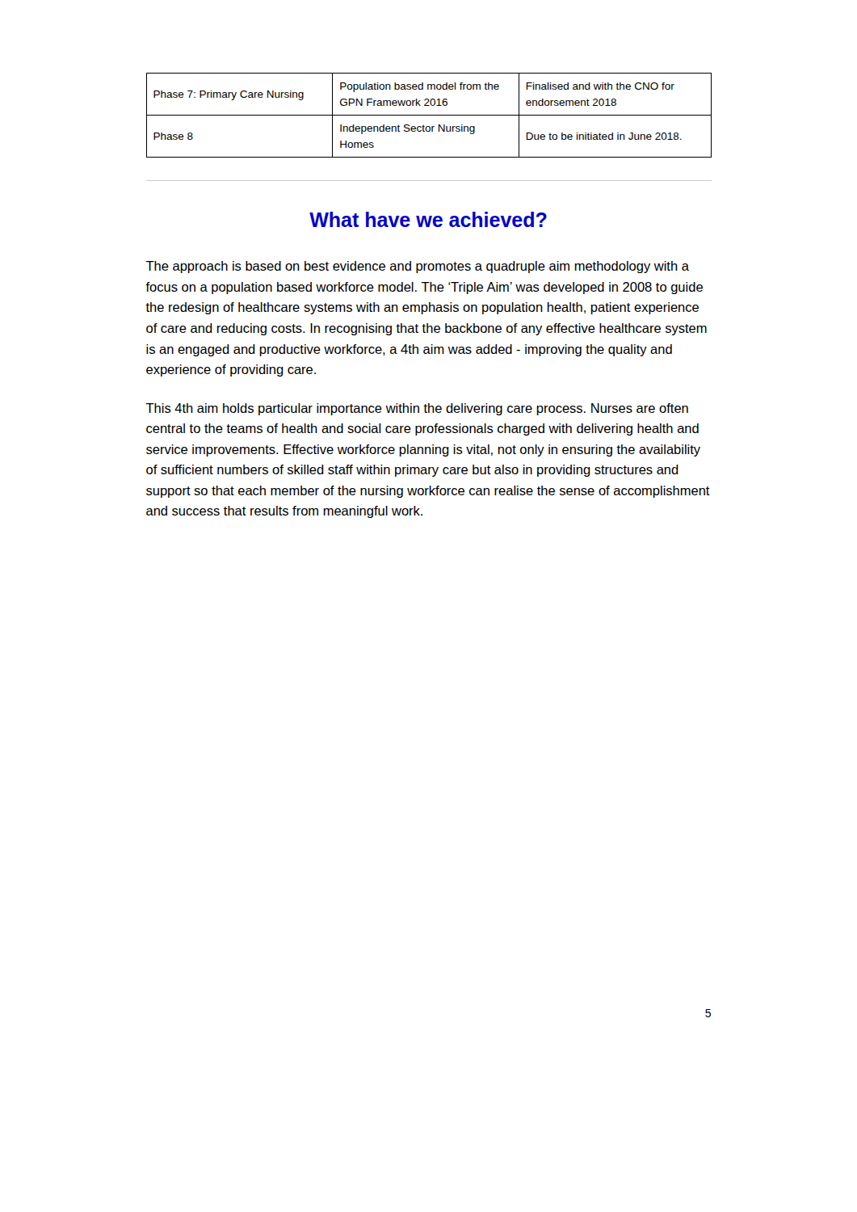| Phase 7: Primary Care Nursing | Population based model from the GPN Framework 2016 | Finalised and with the CNO for endorsement 2018 |
| Phase 8 | Independent Sector Nursing Homes | Due to be initiated in June 2018. |
What have we achieved?
The approach is based on best evidence and promotes a quadruple aim methodology with a focus on a population based workforce model. The ‘Triple Aim’ was developed in 2008 to guide the redesign of healthcare systems with an emphasis on population health, patient experience of care and reducing costs. In recognising that the backbone of any effective healthcare system is an engaged and productive workforce, a 4th aim was added - improving the quality and experience of providing care.
This 4th aim holds particular importance within the delivering care process. Nurses are often central to the teams of health and social care professionals charged with delivering health and service improvements. Effective workforce planning is vital, not only in ensuring the availability of sufficient numbers of skilled staff within primary care but also in providing structures and support so that each member of the nursing workforce can realise the sense of accomplishment and success that results from meaningful work.
5